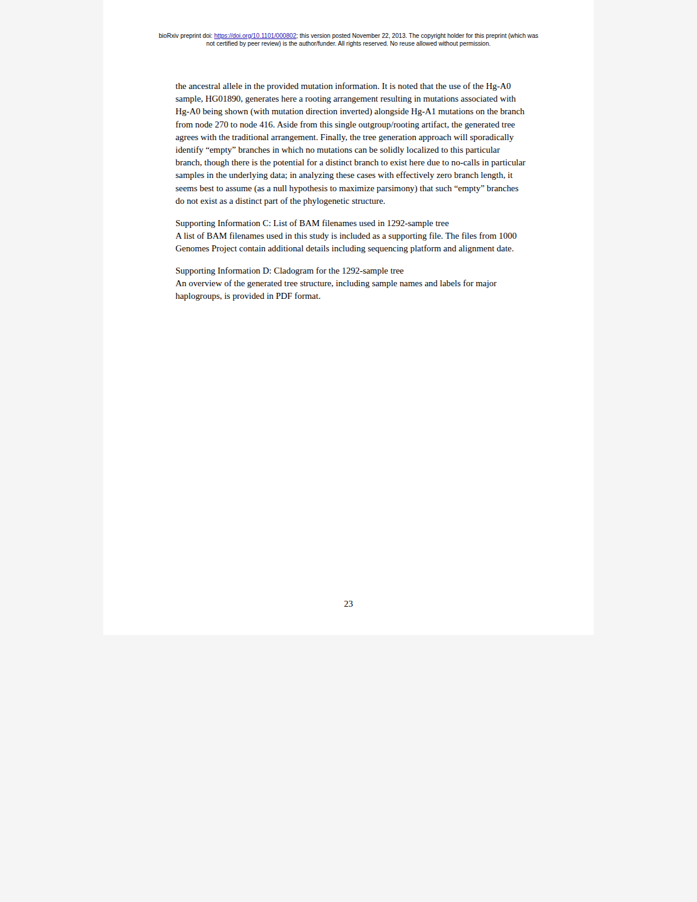bioRxiv preprint doi: https://doi.org/10.1101/000802; this version posted November 22, 2013. The copyright holder for this preprint (which was
not certified by peer review) is the author/funder. All rights reserved. No reuse allowed without permission.
the ancestral allele in the provided mutation information. It is noted that the use of the Hg-A0 sample, HG01890, generates here a rooting arrangement resulting in mutations associated with Hg-A0 being shown (with mutation direction inverted) alongside Hg-A1 mutations on the branch from node 270 to node 416. Aside from this single outgroup/rooting artifact, the generated tree agrees with the traditional arrangement. Finally, the tree generation approach will sporadically identify “empty” branches in which no mutations can be solidly localized to this particular branch, though there is the potential for a distinct branch to exist here due to no-calls in particular samples in the underlying data; in analyzing these cases with effectively zero branch length, it seems best to assume (as a null hypothesis to maximize parsimony) that such “empty” branches do not exist as a distinct part of the phylogenetic structure.
Supporting Information C: List of BAM filenames used in 1292-sample tree
A list of BAM filenames used in this study is included as a supporting file. The files from 1000 Genomes Project contain additional details including sequencing platform and alignment date.
Supporting Information D: Cladogram for the 1292-sample tree
An overview of the generated tree structure, including sample names and labels for major haplogroups, is provided in PDF format.
23